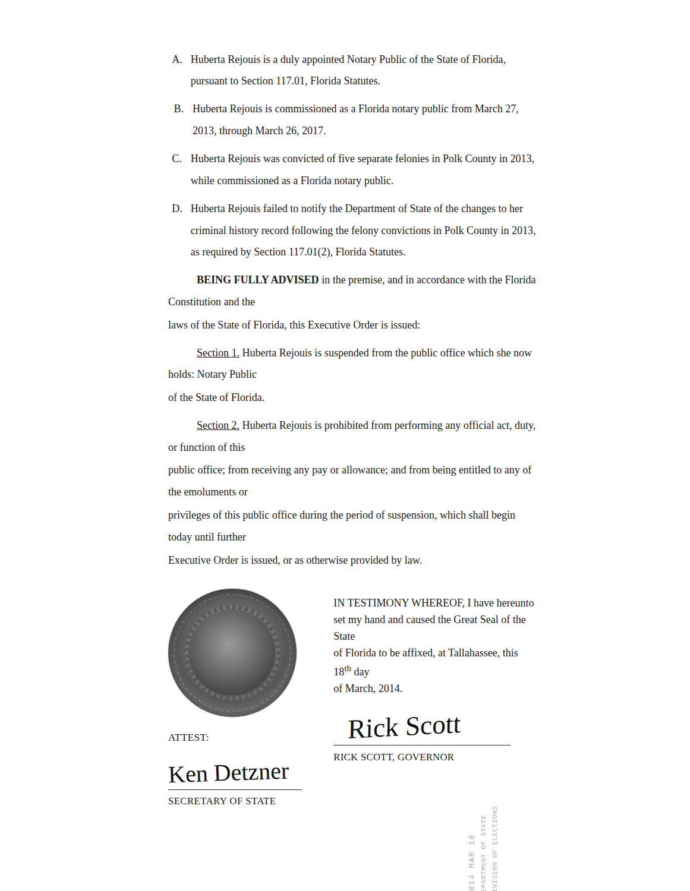A. Huberta Rejouis is a duly appointed Notary Public of the State of Florida, pursuant to Section 117.01, Florida Statutes.
B. Huberta Rejouis is commissioned as a Florida notary public from March 27, 2013, through March 26, 2017.
C. Huberta Rejouis was convicted of five separate felonies in Polk County in 2013, while commissioned as a Florida notary public.
D. Huberta Rejouis failed to notify the Department of State of the changes to her criminal history record following the felony convictions in Polk County in 2013, as required by Section 117.01(2), Florida Statutes.
BEING FULLY ADVISED in the premise, and in accordance with the Florida Constitution and the
laws of the State of Florida, this Executive Order is issued:
Section 1. Huberta Rejouis is suspended from the public office which she now holds: Notary Public
of the State of Florida.
Section 2. Huberta Rejouis is prohibited from performing any official act, duty, or function of this
public office; from receiving any pay or allowance; and from being entitled to any of the emoluments or
privileges of this public office during the period of suspension, which shall begin today until further
Executive Order is issued, or as otherwise provided by law.
ATTEST:
Ken Detzner
SECRETARY OF STATE
IN TESTIMONY WHEREOF, I have hereunto
set my hand and caused the Great Seal of the State
of Florida to be affixed, at Tallahassee, this 18th day
of March, 2014.
Rick Scott
RICK SCOTT, GOVERNOR
2014 MAR 18
DEPARTMENT OF STATE
DIVISION OF ELECTIONS